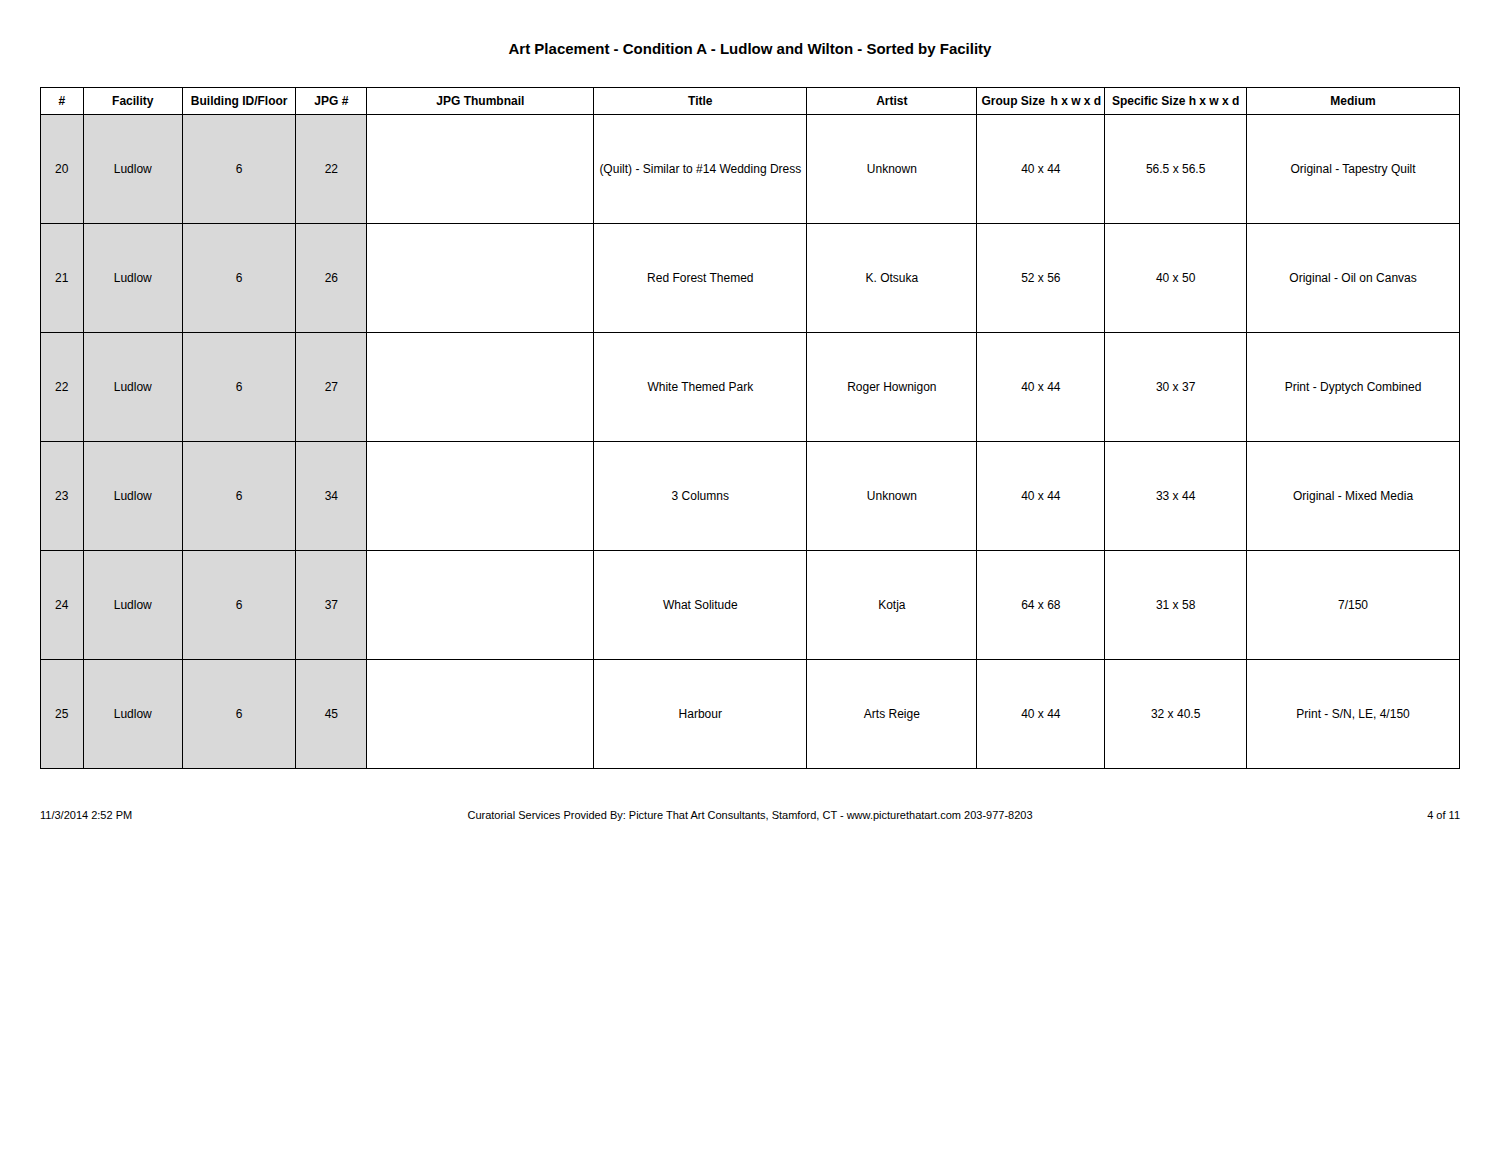Art Placement - Condition A - Ludlow and Wilton - Sorted by Facility
| # | Facility | Building ID/Floor | JPG # | JPG Thumbnail | Title | Artist | Group Size h x w x d | Specific Size h x w x d | Medium |
| --- | --- | --- | --- | --- | --- | --- | --- | --- | --- |
| 20 | Ludlow | 6 | 22 | | (Quilt) - Similar to #14 Wedding Dress | Unknown | 40 x 44 | 56.5 x 56.5 | Original - Tapestry Quilt |
| 21 | Ludlow | 6 | 26 | | Red Forest Themed | K. Otsuka | 52 x 56 | 40 x 50 | Original - Oil on Canvas |
| 22 | Ludlow | 6 | 27 | | White Themed Park | Roger Hownigon | 40 x 44 | 30 x 37 | Print - Dyptych Combined |
| 23 | Ludlow | 6 | 34 | | 3 Columns | Unknown | 40 x 44 | 33 x 44 | Original - Mixed Media |
| 24 | Ludlow | 6 | 37 | | What Solitude | Kotja | 64 x 68 | 31 x 58 | 7/150 |
| 25 | Ludlow | 6 | 45 | | Harbour | Arts Reige | 40 x 44 | 32 x 40.5 | Print - S/N, LE, 4/150 |
11/3/2014 2:52 PM
Curatorial Services Provided By: Picture That Art Consultants, Stamford, CT - www.picturethatart.com 203-977-8203
4 of 11